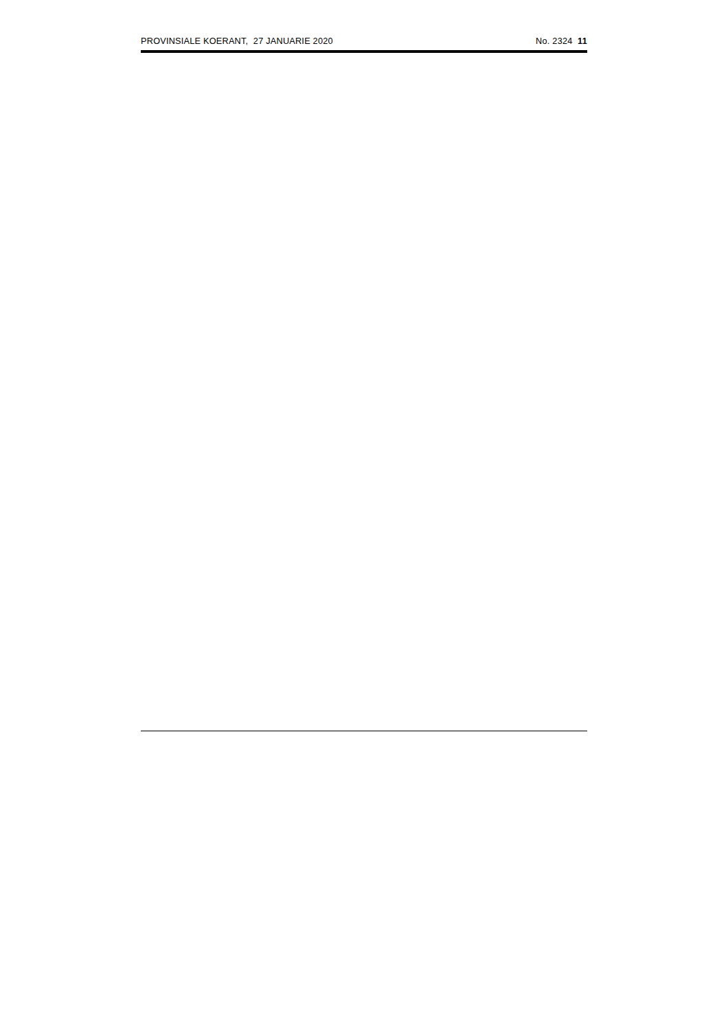PROVINSIALE KOERANT, 27 JANUARIE 2020
No. 2324 11